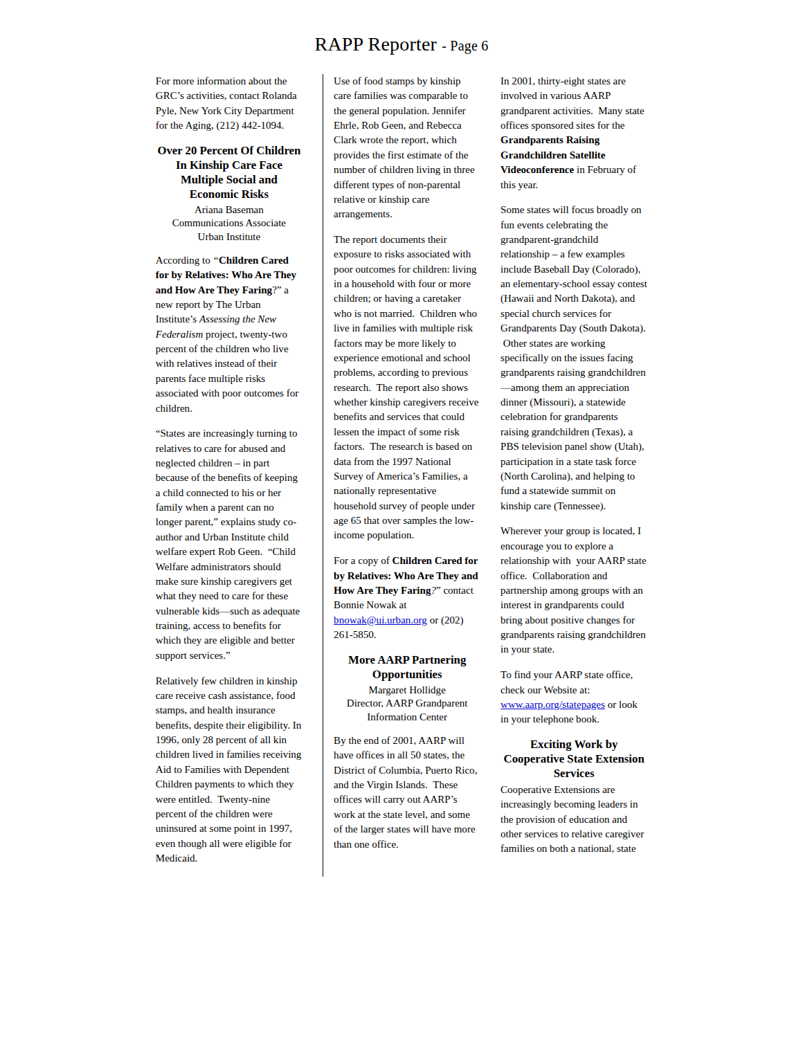RAPP Reporter - Page 6
For more information about the GRC’s activities, contact Rolanda Pyle, New York City Department for the Aging, (212) 442-1094.
Over 20 Percent Of Children In Kinship Care Face Multiple Social and Economic Risks
Ariana Baseman Communications Associate Urban Institute
According to “Children Cared for by Relatives: Who Are They and How Are They Faring?” a new report by The Urban Institute’s Assessing the New Federalism project, twenty-two percent of the children who live with relatives instead of their parents face multiple risks associated with poor outcomes for children.
“States are increasingly turning to relatives to care for abused and neglected children – in part because of the benefits of keeping a child connected to his or her family when a parent can no longer parent,” explains study co-author and Urban Institute child welfare expert Rob Geen. “Child Welfare administrators should make sure kinship caregivers get what they need to care for these vulnerable kids—such as adequate training, access to benefits for which they are eligible and better support services.”
Relatively few children in kinship care receive cash assistance, food stamps, and health insurance benefits, despite their eligibility. In 1996, only 28 percent of all kin children lived in families receiving Aid to Families with Dependent Children payments to which they were entitled. Twenty-nine percent of the children were uninsured at some point in 1997, even though all were eligible for Medicaid.
Use of food stamps by kinship care families was comparable to the general population. Jennifer Ehrle, Rob Geen, and Rebecca Clark wrote the report, which provides the first estimate of the number of children living in three different types of non-parental relative or kinship care arrangements.
The report documents their exposure to risks associated with poor outcomes for children: living in a household with four or more children; or having a caretaker who is not married. Children who live in families with multiple risk factors may be more likely to experience emotional and school problems, according to previous research. The report also shows whether kinship caregivers receive benefits and services that could lessen the impact of some risk factors. The research is based on data from the 1997 National Survey of America’s Families, a nationally representative household survey of people under age 65 that over samples the low-income population.
For a copy of Children Cared for by Relatives: Who Are They and How Are They Faring?” contact Bonnie Nowak at bnowak@ui.urban.org or (202) 261-5850.
More AARP Partnering Opportunities
Margaret Hollidge Director, AARP Grandparent Information Center
By the end of 2001, AARP will have offices in all 50 states, the District of Columbia, Puerto Rico, and the Virgin Islands. These offices will carry out AARP’s work at the state level, and some of the larger states will have more than one office.
In 2001, thirty-eight states are involved in various AARP grandparent activities. Many state offices sponsored sites for the Grandparents Raising Grandchildren Satellite Videoconference in February of this year.
Some states will focus broadly on fun events celebrating the grandparent-grandchild relationship – a few examples include Baseball Day (Colorado), an elementary-school essay contest (Hawaii and North Dakota), and special church services for Grandparents Day (South Dakota). Other states are working specifically on the issues facing grandparents raising grandchildren—among them an appreciation dinner (Missouri), a statewide celebration for grandparents raising grandchildren (Texas), a PBS television panel show (Utah), participation in a state task force (North Carolina), and helping to fund a statewide summit on kinship care (Tennessee).
Wherever your group is located, I encourage you to explore a relationship with your AARP state office. Collaboration and partnership among groups with an interest in grandparents could bring about positive changes for grandparents raising grandchildren in your state.
To find your AARP state office, check our Website at: www.aarp.org/statepages or look in your telephone book.
Exciting Work by Cooperative State Extension Services
Cooperative Extensions are increasingly becoming leaders in the provision of education and other services to relative caregiver families on both a national, state